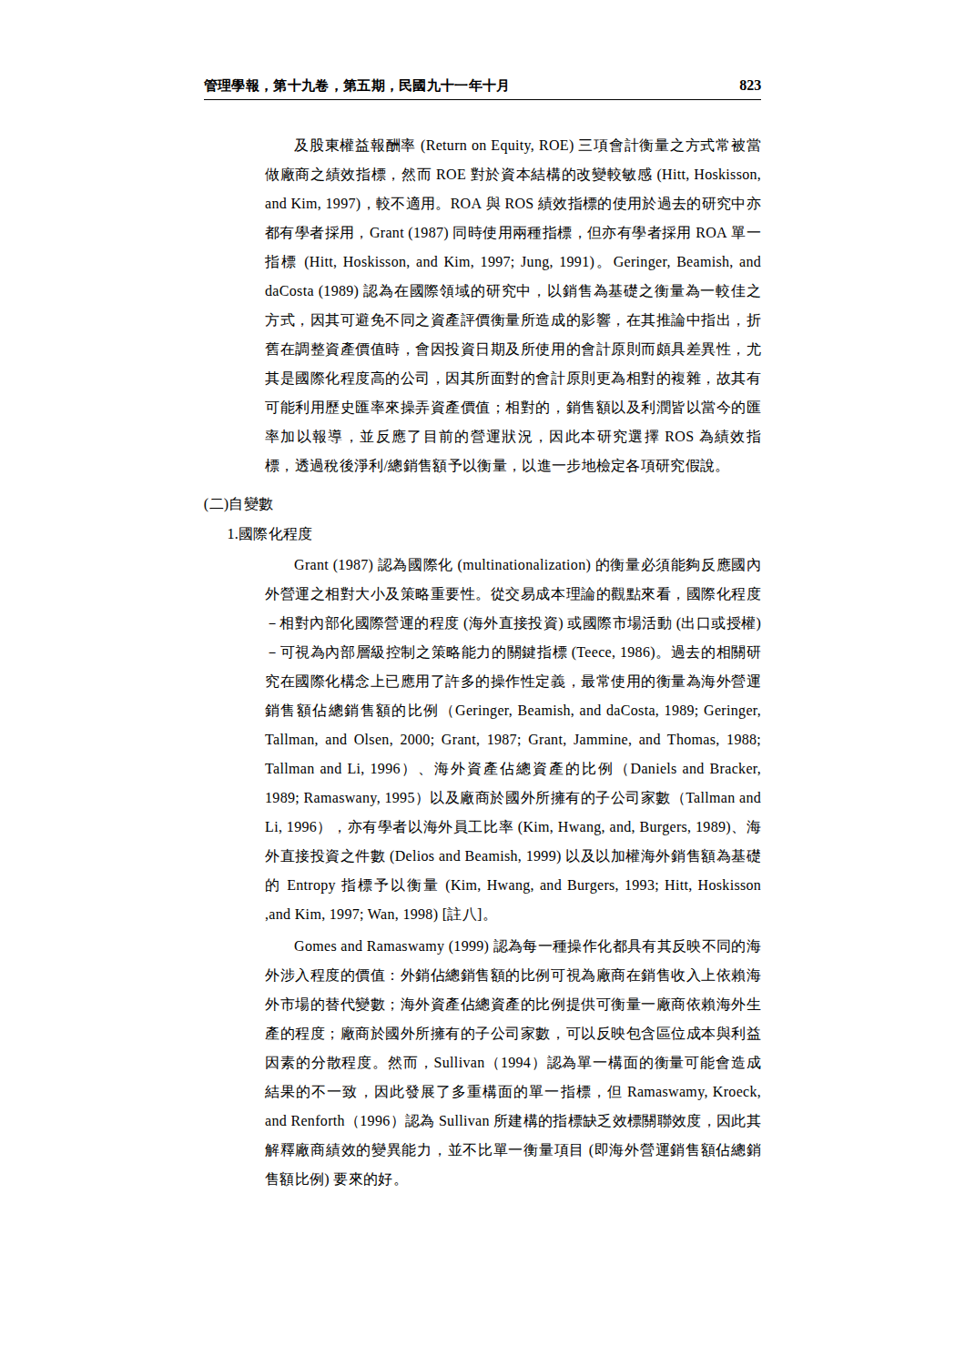管理學報，第十九卷，第五期，民國九十一年十月 823
及股東權益報酬率 (Return on Equity, ROE) 三項會計衡量之方式常被當做廠商之績效指標，然而 ROE 對於資本結構的改變較敏感 (Hitt, Hoskisson, and Kim, 1997)，較不適用。ROA 與 ROS 績效指標的使用於過去的研究中亦都有學者採用，Grant (1987) 同時使用兩種指標，但亦有學者採用 ROA 單一指標 (Hitt, Hoskisson, and Kim, 1997; Jung, 1991)。Geringer, Beamish, and daCosta (1989) 認為在國際領域的研究中，以銷售為基礎之衡量為一較佳之方式，因其可避免不同之資產評價衡量所造成的影響，在其推論中指出，折舊在調整資產價值時，會因投資日期及所使用的會計原則而頗具差異性，尤其是國際化程度高的公司，因其所面對的會計原則更為相對的複雜，故其有可能利用歷史匯率來操弄資產價值；相對的，銷售額以及利潤皆以當今的匯率加以報導，並反應了目前的營運狀況，因此本研究選擇 ROS 為績效指標，透過稅後淨利/總銷售額予以衡量，以進一步地檢定各項研究假說。
(二)自變數
1.國際化程度
Grant (1987) 認為國際化 (multinationalization) 的衡量必須能夠反應國內外營運之相對大小及策略重要性。從交易成本理論的觀點來看，國際化程度－相對內部化國際營運的程度 (海外直接投資) 或國際市場活動 (出口或授權)－可視為內部層級控制之策略能力的關鍵指標 (Teece, 1986)。過去的相關研究在國際化構念上已應用了許多的操作性定義，最常使用的衡量為海外營運銷售額佔總銷售額的比例（Geringer, Beamish, and daCosta, 1989; Geringer, Tallman, and Olsen, 2000; Grant, 1987; Grant, Jammine, and Thomas, 1988; Tallman and Li, 1996）、海外資產佔總資產的比例（Daniels and Bracker, 1989; Ramaswany, 1995）以及廠商於國外所擁有的子公司家數（Tallman and Li, 1996），亦有學者以海外員工比率 (Kim, Hwang, and, Burgers, 1989)、海外直接投資之件數 (Delios and Beamish, 1999) 以及以加權海外銷售額為基礎的 Entropy 指標予以衡量 (Kim, Hwang, and Burgers, 1993; Hitt, Hoskisson ,and Kim, 1997; Wan, 1998) [註八]。
Gomes and Ramaswamy (1999) 認為每一種操作化都具有其反映不同的海外涉入程度的價值：外銷佔總銷售額的比例可視為廠商在銷售收入上依賴海外市場的替代變數；海外資產佔總資產的比例提供可衡量一廠商依賴海外生產的程度；廠商於國外所擁有的子公司家數，可以反映包含區位成本與利益因素的分散程度。然而，Sullivan（1994）認為單一構面的衡量可能會造成結果的不一致，因此發展了多重構面的單一指標，但 Ramaswamy, Kroeck, and Renforth（1996）認為 Sullivan 所建構的指標缺乏效標關聯效度，因此其解釋廠商績效的變異能力，並不比單一衡量項目 (即海外營運銷售額佔總銷售額比例) 要來的好。